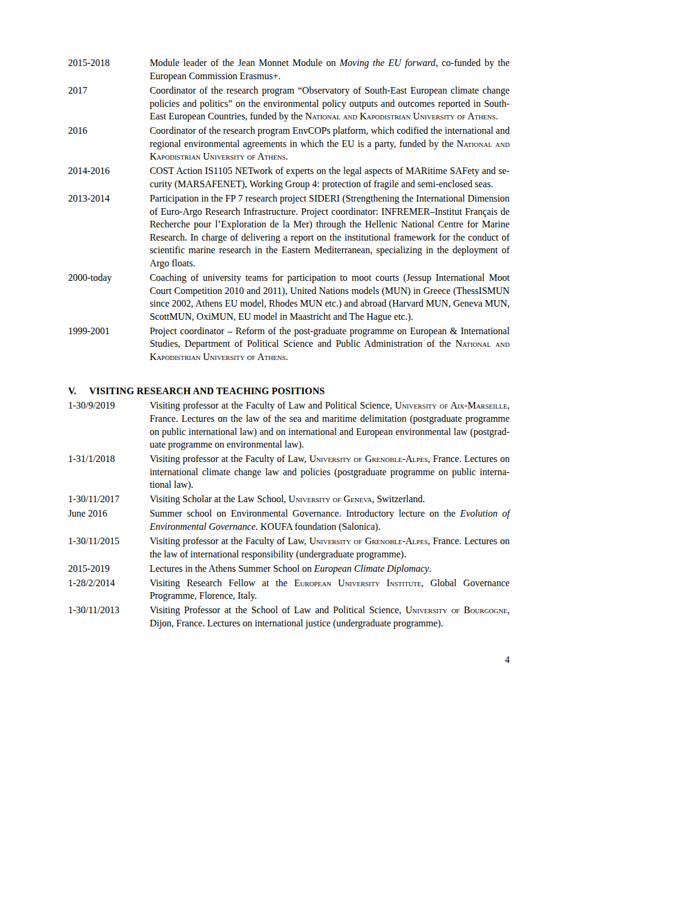2015-2018
Module leader of the Jean Monnet Module on Moving the EU forward, co-funded by the European Commission Erasmus+.
2017
Coordinator of the research program “Observatory of South-East European climate change policies and politics” on the environmental policy outputs and outcomes reported in South-East European Countries, funded by the National and Kapodistrian University of Athens.
2016
Coordinator of the research program EnvCOPs platform, which codified the international and regional environmental agreements in which the EU is a party, funded by the National and Kapodistrian University of Athens.
2014-2016
COST Action IS1105 NETwork of experts on the legal aspects of MARitime SAFety and security (MARSAFENET), Working Group 4: protection of fragile and semi-enclosed seas.
2013-2014
Participation in the FP 7 research project SIDERI (Strengthening the International Dimension of Euro-Argo Research Infrastructure. Project coordinator: INFREMER–Institut Français de Recherche pour l’Exploration de la Mer) through the Hellenic National Centre for Marine Research. In charge of delivering a report on the institutional framework for the conduct of scientific marine research in the Eastern Mediterranean, specializing in the deployment of Argo floats.
2000-today
Coaching of university teams for participation to moot courts (Jessup International Moot Court Competition 2010 and 2011), United Nations models (MUN) in Greece (ThessISMUN since 2002, Athens EU model, Rhodes MUN etc.) and abroad (Harvard MUN, Geneva MUN, ScottMUN, OxiMUN, EU model in Maastricht and The Hague etc.).
1999-2001
Project coordinator – Reform of the post-graduate programme on European & International Studies, Department of Political Science and Public Administration of the National and Kapodistrian University of Athens.
V. Visiting research and teaching positions
1-30/9/2019
Visiting professor at the Faculty of Law and Political Science, University of Aix-Marseille, France. Lectures on the law of the sea and maritime delimitation (postgraduate programme on public international law) and on international and European environmental law (postgraduate programme on environmental law).
1-31/1/2018
Visiting professor at the Faculty of Law, University of Grenoble-Alpes, France. Lectures on international climate change law and policies (postgraduate programme on public international law).
1-30/11/2017
Visiting Scholar at the Law School, University of Geneva, Switzerland.
June 2016
Summer school on Environmental Governance. Introductory lecture on the Evolution of Environmental Governance. KOUFA foundation (Salonica).
1-30/11/2015
Visiting professor at the Faculty of Law, University of Grenoble-Alpes, France. Lectures on the law of international responsibility (undergraduate programme).
2015-2019
Lectures in the Athens Summer School on European Climate Diplomacy.
1-28/2/2014
Visiting Research Fellow at the European University Institute, Global Governance Programme, Florence, Italy.
1-30/11/2013
Visiting Professor at the School of Law and Political Science, University of Bourgogne, Dijon, France. Lectures on international justice (undergraduate programme).
4